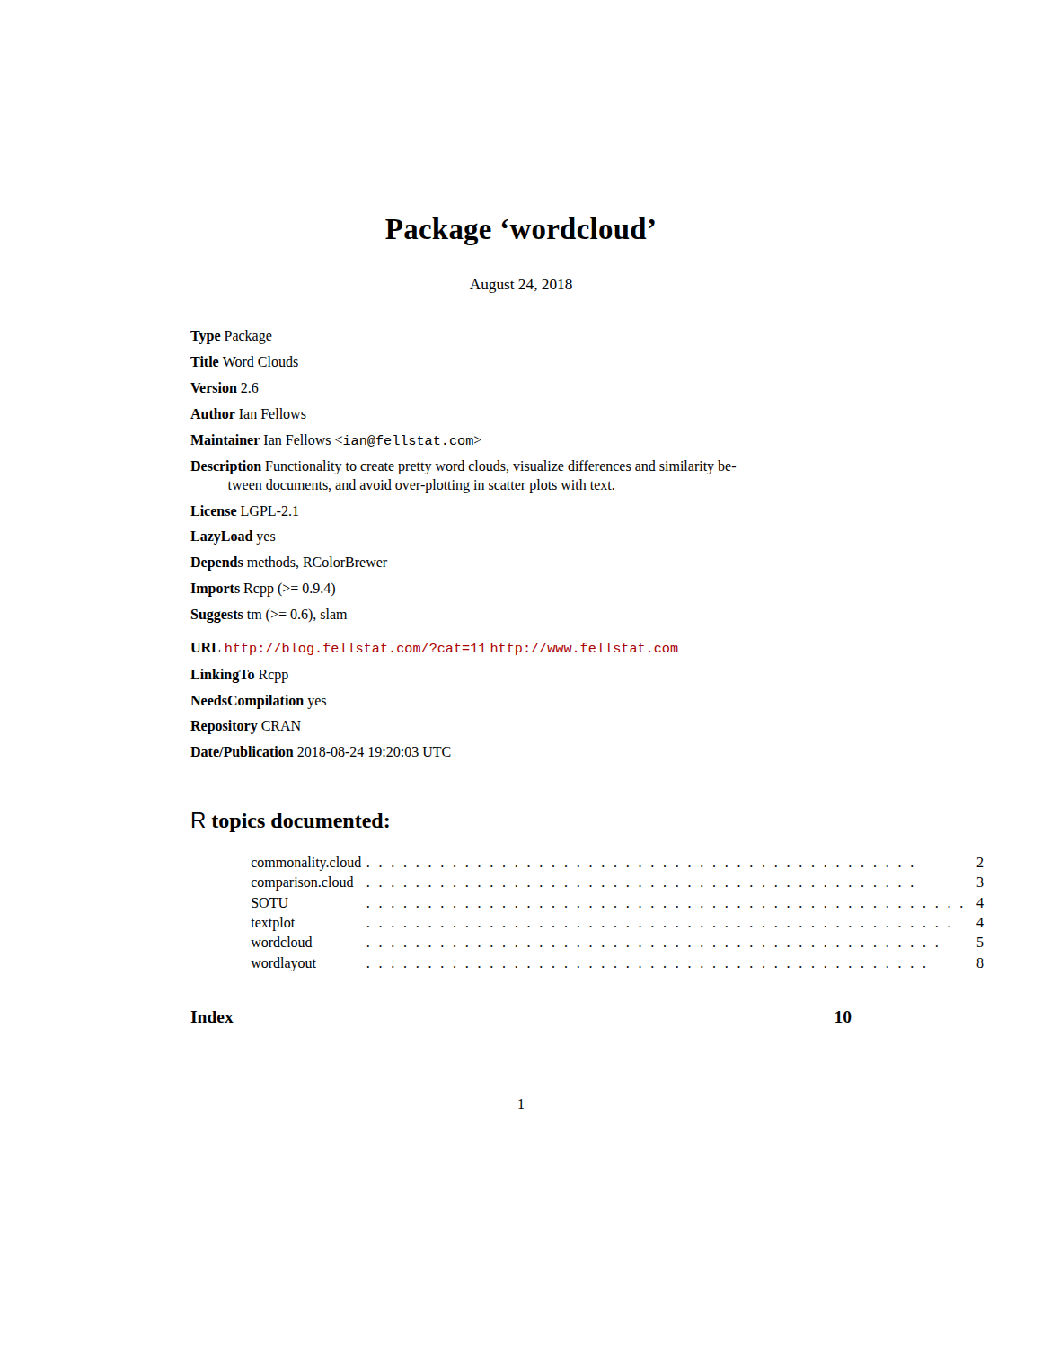Package ‘wordcloud’
August 24, 2018
Type
Package
Title
Word Clouds
Version
2.6
Author
Ian Fellows
Maintainer
Ian Fellows <ian@fellstat.com>
Description
Functionality to create pretty word clouds, visualize differences and similarity be-
tween documents, and avoid over-plotting in scatter plots with text.
License
LGPL-2.1
LazyLoad
yes
Depends
methods, RColorBrewer
Imports
Rcpp (>= 0.9.4)
Suggests
tm (>= 0.6), slam
URL
http://blog.fellstat.com/?cat=11 http://www.fellstat.com
LinkingTo
Rcpp
NeedsCompilation
yes
Repository
CRAN
Date/Publication
2018-08-24 19:20:03 UTC
R topics documented:
| commonality.cloud | . . . . . . . . . . . . . . . . . . . . . . . . . . . . . . . . . . . . . . . . . . . . . | 2 |
| comparison.cloud | . . . . . . . . . . . . . . . . . . . . . . . . . . . . . . . . . . . . . . . . . . . . . | 3 |
| SOTU | . . . . . . . . . . . . . . . . . . . . . . . . . . . . . . . . . . . . . . . . . . . . . . . . . | 4 |
| textplot | . . . . . . . . . . . . . . . . . . . . . . . . . . . . . . . . . . . . . . . . . . . . . . . . | 4 |
| wordcloud | . . . . . . . . . . . . . . . . . . . . . . . . . . . . . . . . . . . . . . . . . . . . . . . | 5 |
| wordlayout | . . . . . . . . . . . . . . . . . . . . . . . . . . . . . . . . . . . . . . . . . . . . . . | 8 |
Index 10
1